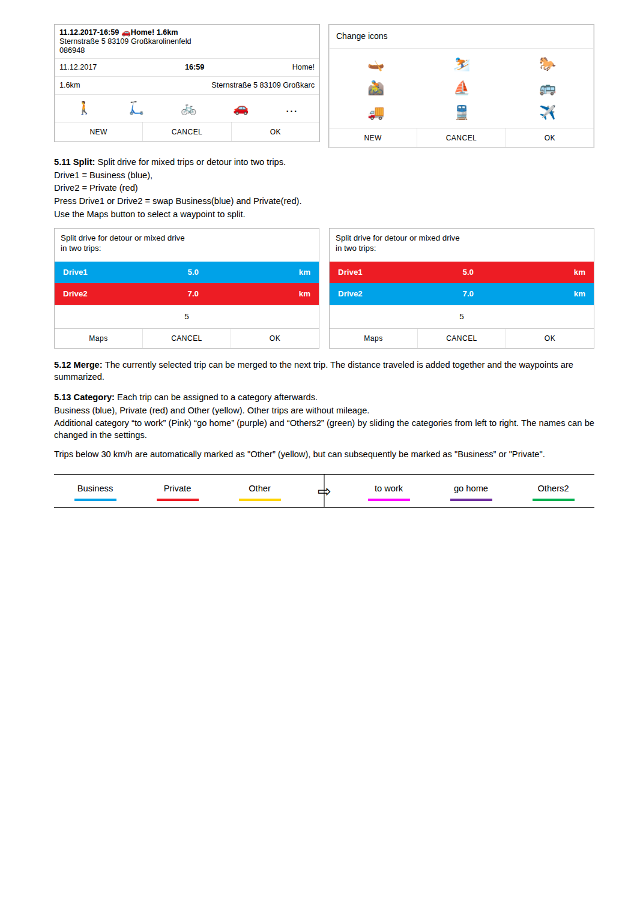11.12.2017-16:59 🚗Home! 1.6km
Sternstraße 5 83109 Großkarolinenfeld
086948
11.12.2017 16:59 Home!
1.6km Sternstraße 5 83109 Großkarc
🚶🛴🚲🚗…
NEW CANCEL OK
Change icons
🛶⛷️🐎 🚵⛵🚌 🚚🚆✈️
NEW CANCEL OK
5.11 Split: Split drive for mixed trips or detour into two trips.
Drive1 = Business (blue),
Drive2 = Private (red)
Press Drive1 or Drive2 = swap Business(blue) and Private(red).
Use the Maps button to select a waypoint to split.
Split drive for detour or mixed drive
in two trips:
Drive15.0 km
Drive27.0 km
5
Maps CANCEL OK
Split drive for detour or mixed drive
in two trips:
Drive15.0 km
Drive27.0 km
5
Maps CANCEL OK
5.12 Merge: The currently selected trip can be merged to the next trip. The distance traveled is added together and the waypoints are summarized.
5.13 Category: Each trip can be assigned to a category afterwards.
Business (blue), Private (red) and Other (yellow). Other trips are without mileage.
Additional category “to work” (Pink) “go home” (purple) and “Others2” (green) by sliding the categories from left to right. The names can be changed in the settings.
Trips below 30 km/h are automatically marked as "Other” (yellow), but can subsequently be marked as "Business” or "Private".
Business
Private
Other
⇨
to work
go home
Others2